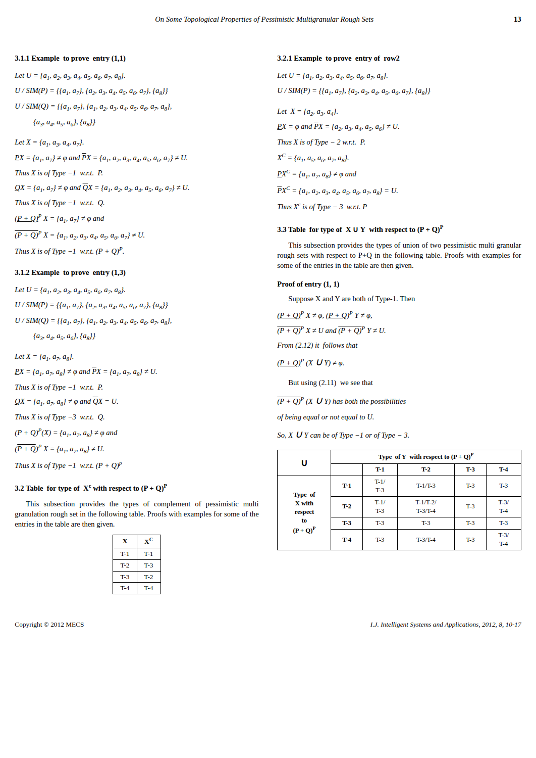On Some Topological Properties of Pessimistic Multigranular Rough Sets 13
3.1.1 Example to prove entry (1,1)
Let U = {a1, a2, a3, a4, a5, a6, a7, a8}.
U / SIM(P) = {{a1, a7}, {a2, a3, a4, a5, a6, a7}, {a8}}
U / SIM(Q) = {{a1, a7}, {a1, a2, a3, a4, a5, a6, a7, a8},
{a3, a4, a5, a6}, {a8}}
Let X = {a1, a3, a4, a7}.
PX = {a1, a7} ≠ φ and PX = {a1, a2, a3, a4, a5, a6, a7} ≠ U.
Thus X is of Type −1 w.r.t. P.
QX = {a1, a7} ≠ φ and QX = {a1, a2, a3, a4, a5, a6, a7} ≠ U.
Thus X is of Type −1 w.r.t. Q.
(P + Q)P X = {a1, a7} ≠ φ and
(P + Q)P X = {a1, a2, a3, a4, a5, a6, a7} ≠ U.
Thus X is of Type −1 w.r.t. (P + Q)P.
3.1.2 Example to prove entry (1,3)
Let U = {a1, a2, a3, a4, a5, a6, a7, a8}.
U / SIM(P) = {{a1, a7}, {a2, a3, a4, a5, a6, a7}, {a8}}
U / SIM(Q) = {{a1, a7}, {a1, a2, a3, a4, a5, a6, a7, a8},
{a3, a4, a5, a6}, {a8}}
Let X = {a1, a7, a8}.
PX = {a1, a7, a8} ≠ φ and PX = {a1, a7, a8} ≠ U.
Thus X is of Type −1 w.r.t. P.
QX = {a1, a7, a8} ≠ φ and QX = U.
Thus X is of Type −3 w.r.t. Q.
(P + Q)P(X) = {a1, a7, a8} ≠ φ and
(P + Q)P X = {a1, a7, a8} ≠ U.
Thus X is of Type −1 w.r.t. (P + Q)p
3.2 Table for type of Xc with respect to (P + Q)P
This subsection provides the types of complement of pessimistic multi granulation rough set in the following table. Proofs with examples for some of the entries in the table are then given.
| X | X C |
| --- | --- |
| T-1 | T-1 |
| T-2 | T-3 |
| T-3 | T-2 |
| T-4 | T-4 |
3.2.1 Example to prove entry of row2
Let U = {a1, a2, a3, a4, a5, a6, a7, a8}.
U / SIM(P) = {{a1, a7}, {a2, a3, a4, a5, a6, a7}, {a8}}
Let X = {a2, a3, a4}.
PX = φ and PX = {a2, a3, a4, a5, a6} ≠ U.
Thus X is of Type − 2 w.r.t. P.
XC = {a1, a5, a6, a7, a8}.
PXC = {a1, a7, a8} ≠ φ and
PXC = {a1, a2, a3, a4, a5, a6, a7, a8} = U.
Thus Xc is of Type − 3 w.r.t. P
3.3 Table for type of X ∪ Y with respect to (P + Q)P
This subsection provides the types of union of two pessimistic multi granular rough sets with respect to P+Q in the following table. Proofs with examples for some of the entries in the table are then given.
Proof of entry (1, 1)
Suppose X and Y are both of Type-1. Then
(P + Q)P X ≠ φ, (P + Q)P Y ≠ φ,
(P + Q)P X ≠ U and (P + Q)P Y ≠ U.
From (2.12) it follows that
(P + Q)P (X ∪ Y) ≠ φ.
But using (2.11) we see that
(P + Q)P (X ∪ Y) has both the possibilities
of being equal or not equal to U.
So, X ∪ Y can be of Type −1 or of Type − 3.
| ∪ | Type of Y with respect to (P + Q) P |
| --- | --- |
| | T-1 | T-2 | T-3 | T-4 |
| Type of X with respect to (P + Q) P | T-1 | T-1/ T-3 | T-1/T-3 | T-3 | T-3 |
| T-2 | T-1/ T-3 | T-1/T-2/ T-3/T-4 | T-3 | T-3/ T-4 |
| T-3 | T-3 | T-3 | T-3 | T-3 |
| T-4 | T-3 | T-3/T-4 | T-3 | T-3/ T-4 |
Copyright © 2012 MECS I.J. Intelligent Systems and Applications, 2012, 8, 10-17